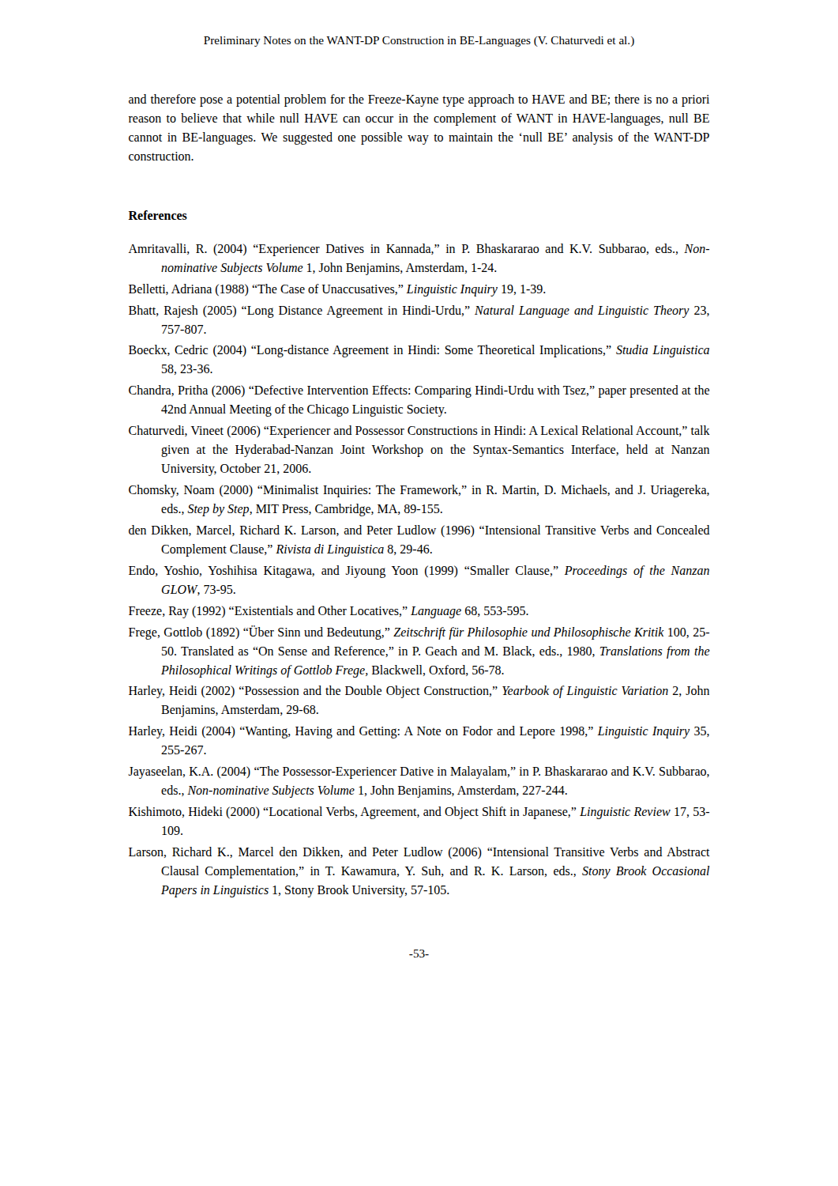Preliminary Notes on the WANT-DP Construction in BE-Languages (V. Chaturvedi et al.)
and therefore pose a potential problem for the Freeze-Kayne type approach to HAVE and BE; there is no a priori reason to believe that while null HAVE can occur in the complement of WANT in HAVE-languages, null BE cannot in BE-languages. We suggested one possible way to maintain the ‘null BE’ analysis of the WANT-DP construction.
References
Amritavalli, R. (2004) “Experiencer Datives in Kannada,” in P. Bhaskararao and K.V. Subbarao, eds., Non-nominative Subjects Volume 1, John Benjamins, Amsterdam, 1-24.
Belletti, Adriana (1988) “The Case of Unaccusatives,” Linguistic Inquiry 19, 1-39.
Bhatt, Rajesh (2005) “Long Distance Agreement in Hindi-Urdu,” Natural Language and Linguistic Theory 23, 757-807.
Boeckx, Cedric (2004) “Long-distance Agreement in Hindi: Some Theoretical Implications,” Studia Linguistica 58, 23-36.
Chandra, Pritha (2006) “Defective Intervention Effects: Comparing Hindi-Urdu with Tsez,” paper presented at the 42nd Annual Meeting of the Chicago Linguistic Society.
Chaturvedi, Vineet (2006) “Experiencer and Possessor Constructions in Hindi: A Lexical Relational Account,” talk given at the Hyderabad-Nanzan Joint Workshop on the Syntax-Semantics Interface, held at Nanzan University, October 21, 2006.
Chomsky, Noam (2000) “Minimalist Inquiries: The Framework,” in R. Martin, D. Michaels, and J. Uriagereka, eds., Step by Step, MIT Press, Cambridge, MA, 89-155.
den Dikken, Marcel, Richard K. Larson, and Peter Ludlow (1996) “Intensional Transitive Verbs and Concealed Complement Clause,” Rivista di Linguistica 8, 29-46.
Endo, Yoshio, Yoshihisa Kitagawa, and Jiyoung Yoon (1999) “Smaller Clause,” Proceedings of the Nanzan GLOW, 73-95.
Freeze, Ray (1992) “Existentials and Other Locatives,” Language 68, 553-595.
Frege, Gottlob (1892) “Über Sinn und Bedeutung,” Zeitschrift für Philosophie und Philosophische Kritik 100, 25-50. Translated as “On Sense and Reference,” in P. Geach and M. Black, eds., 1980, Translations from the Philosophical Writings of Gottlob Frege, Blackwell, Oxford, 56-78.
Harley, Heidi (2002) “Possession and the Double Object Construction,” Yearbook of Linguistic Variation 2, John Benjamins, Amsterdam, 29-68.
Harley, Heidi (2004) “Wanting, Having and Getting: A Note on Fodor and Lepore 1998,” Linguistic Inquiry 35, 255-267.
Jayaseelan, K.A. (2004) “The Possessor-Experiencer Dative in Malayalam,” in P. Bhaskararao and K.V. Subbarao, eds., Non-nominative Subjects Volume 1, John Benjamins, Amsterdam, 227-244.
Kishimoto, Hideki (2000) “Locational Verbs, Agreement, and Object Shift in Japanese,” Linguistic Review 17, 53-109.
Larson, Richard K., Marcel den Dikken, and Peter Ludlow (2006) “Intensional Transitive Verbs and Abstract Clausal Complementation,” in T. Kawamura, Y. Suh, and R. K. Larson, eds., Stony Brook Occasional Papers in Linguistics 1, Stony Brook University, 57-105.
-53-